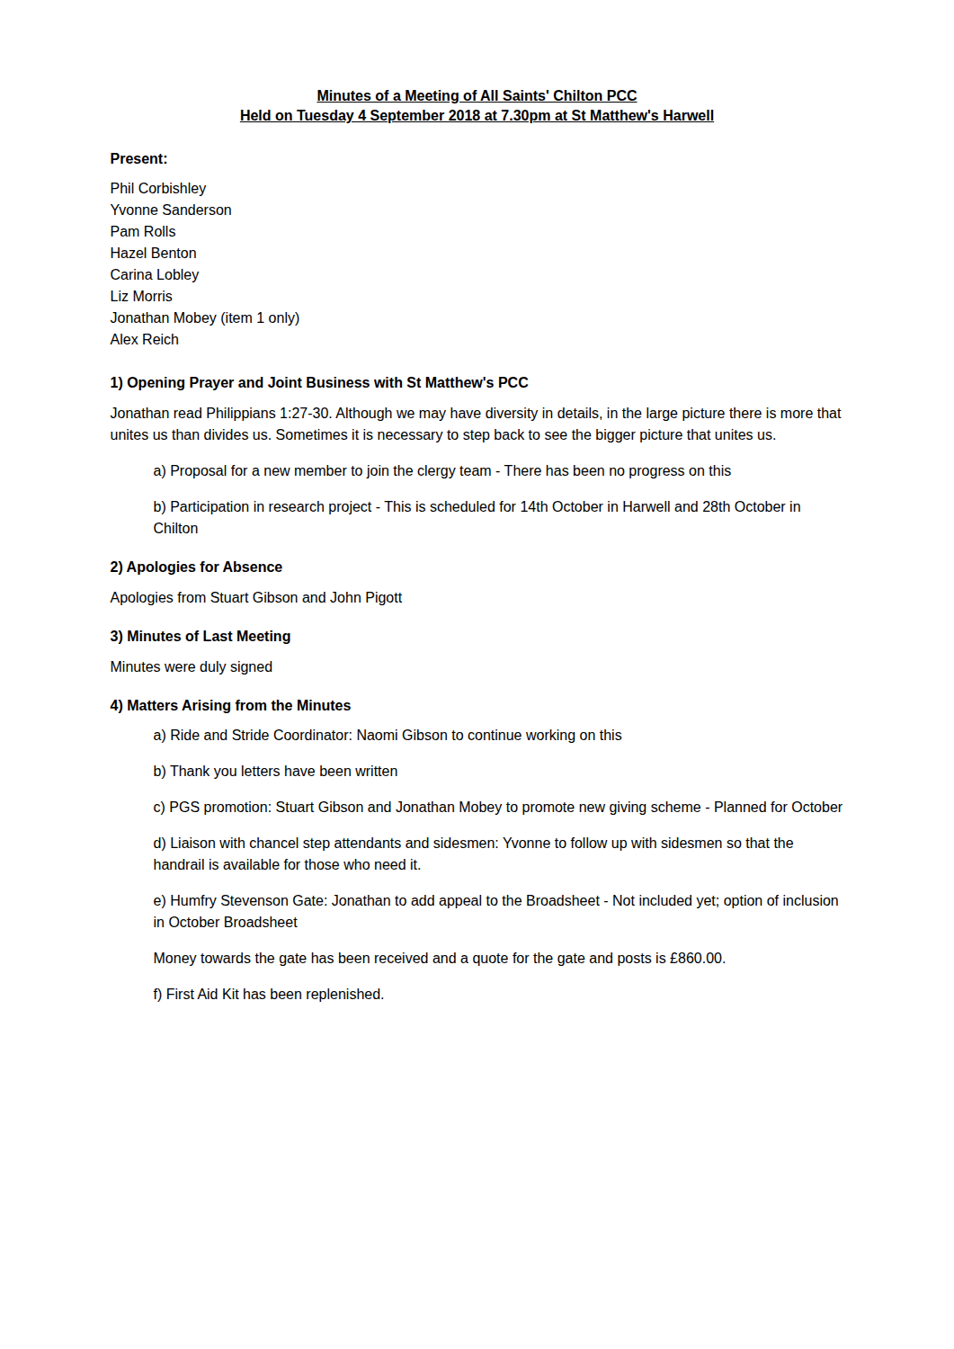Minutes of a Meeting of All Saints' Chilton PCC
Held on Tuesday 4 September 2018 at 7.30pm at St Matthew's Harwell
Present:
Phil Corbishley
Yvonne Sanderson
Pam Rolls
Hazel Benton
Carina Lobley
Liz Morris
Jonathan Mobey (item 1 only)
Alex Reich
1) Opening Prayer and Joint Business with St Matthew's PCC
Jonathan read Philippians 1:27-30. Although we may have diversity in details, in the large picture there is more that unites us than divides us. Sometimes it is necessary to step back to see the bigger picture that unites us.
a) Proposal for a new member to join the clergy team - There has been no progress on this
b) Participation in research project - This is scheduled for 14th October in Harwell and 28th October in Chilton
2) Apologies for Absence
Apologies from Stuart Gibson and John Pigott
3) Minutes of Last Meeting
Minutes were duly signed
4) Matters Arising from the Minutes
a) Ride and Stride Coordinator: Naomi Gibson to continue working on this
b) Thank you letters have been written
c) PGS promotion: Stuart Gibson and Jonathan Mobey to promote new giving scheme - Planned for October
d) Liaison with chancel step attendants and sidesmen: Yvonne to follow up with sidesmen so that the handrail is available for those who need it.
e) Humfry Stevenson Gate: Jonathan to add appeal to the Broadsheet - Not included yet; option of inclusion in October Broadsheet
Money towards the gate has been received and a quote for the gate and posts is £860.00.
f) First Aid Kit has been replenished.